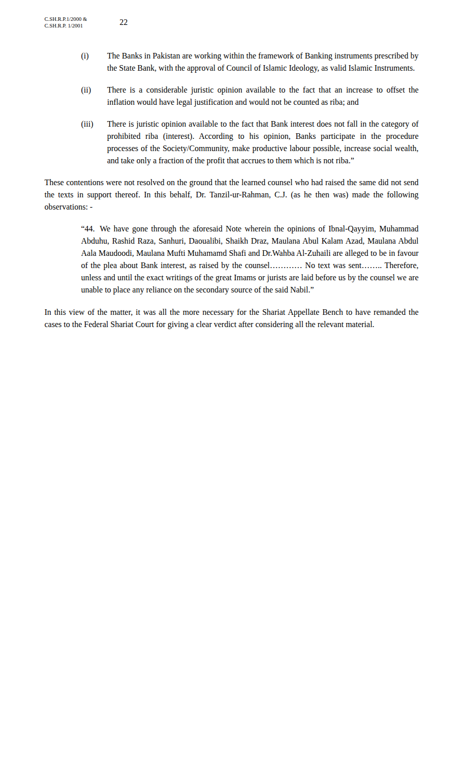C.SH.R.P.1/2000 &
C.SH.R.P. 1/2001
22
The Banks in Pakistan are working within the framework of Banking instruments prescribed by the State Bank, with the approval of Council of Islamic Ideology, as valid Islamic Instruments.
There is a considerable juristic opinion available to the fact that an increase to offset the inflation would have legal justification and would not be counted as riba; and
There is juristic opinion available to the fact that Bank interest does not fall in the category of prohibited riba (interest). According to his opinion, Banks participate in the procedure processes of the Society/Community, make productive labour possible, increase social wealth, and take only a fraction of the profit that accrues to them which is not riba.”
These contentions were not resolved on the ground that the learned counsel who had raised the same did not send the texts in support thereof. In this behalf, Dr. Tanzil-ur-Rahman, C.J. (as he then was) made the following observations: -
“44. We have gone through the aforesaid Note wherein the opinions of Ibnal-Qayyim, Muhammad Abduhu, Rashid Raza, Sanhuri, Daoualibi, Shaikh Draz, Maulana Abul Kalam Azad, Maulana Abdul Aala Maudoodi, Maulana Mufti Muhamamd Shafi and Dr.Wahba Al-Zuhaili are alleged to be in favour of the plea about Bank interest, as raised by the counsel………… No text was sent…….. Therefore, unless and until the exact writings of the great Imams or jurists are laid before us by the counsel we are unable to place any reliance on the secondary source of the said Nabil.”
In this view of the matter, it was all the more necessary for the Shariat Appellate Bench to have remanded the cases to the Federal Shariat Court for giving a clear verdict after considering all the relevant material.